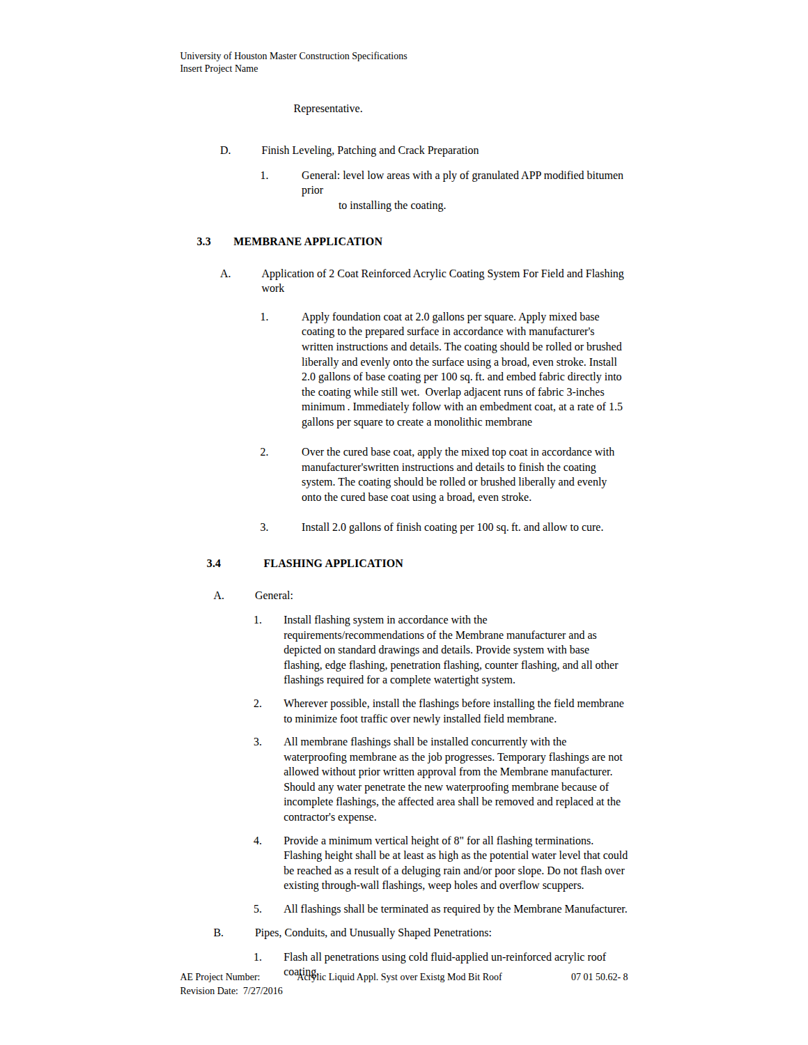University of Houston Master Construction Specifications
Insert Project Name
Representative.
D.
Finish Leveling, Patching and Crack Preparation
1.
General: level low areas with a ply of granulated APP modified bitumen prior to installing the coating.
3.3 MEMBRANE APPLICATION
A.
Application of 2 Coat Reinforced Acrylic Coating System For Field and Flashing work
1.
Apply foundation coat at 2.0 gallons per square. Apply mixed base coating to the prepared surface in accordance with manufacturer's written instructions and details. The coating should be rolled or brushed liberally and evenly onto the surface using a broad, even stroke. Install 2.0 gallons of base coating per 100 sq. ft. and embed fabric directly into the coating while still wet. Overlap adjacent runs of fabric 3-inches minimum . Immediately follow with an embedment coat, at a rate of 1.5 gallons per square to create a monolithic membrane
2.
Over the cured base coat, apply the mixed top coat in accordance with manufacturer'swritten instructions and details to finish the coating system. The coating should be rolled or brushed liberally and evenly onto the cured base coat using a broad, even stroke.
3.
Install 2.0 gallons of finish coating per 100 sq. ft. and allow to cure.
3.4 FLASHING APPLICATION
A.
General:
1.
Install flashing system in accordance with the requirements/recommendations of the Membrane manufacturer and as depicted on standard drawings and details. Provide system with base flashing, edge flashing, penetration flashing, counter flashing, and all other flashings required for a complete watertight system.
2.
Wherever possible, install the flashings before installing the field membrane to minimize foot traffic over newly installed field membrane.
3.
All membrane flashings shall be installed concurrently with the waterproofing membrane as the job progresses. Temporary flashings are not allowed without prior written approval from the Membrane manufacturer. Should any water penetrate the new waterproofing membrane because of incomplete flashings, the affected area shall be removed and replaced at the contractor's expense.
4.
Provide a minimum vertical height of 8" for all flashing terminations. Flashing height shall be at least as high as the potential water level that could be reached as a result of a deluging rain and/or poor slope. Do not flash over existing through-wall flashings, weep holes and overflow scuppers.
5.
All flashings shall be terminated as required by the Membrane Manufacturer.
B.
Pipes, Conduits, and Unusually Shaped Penetrations:
1.
Flash all penetrations using cold fluid-applied un-reinforced acrylic roof coating.
AE Project Number:
Acrylic Liquid Appl. Syst over Existg Mod Bit Roof
07 01 50.62- 8
Revision Date: 7/27/2016